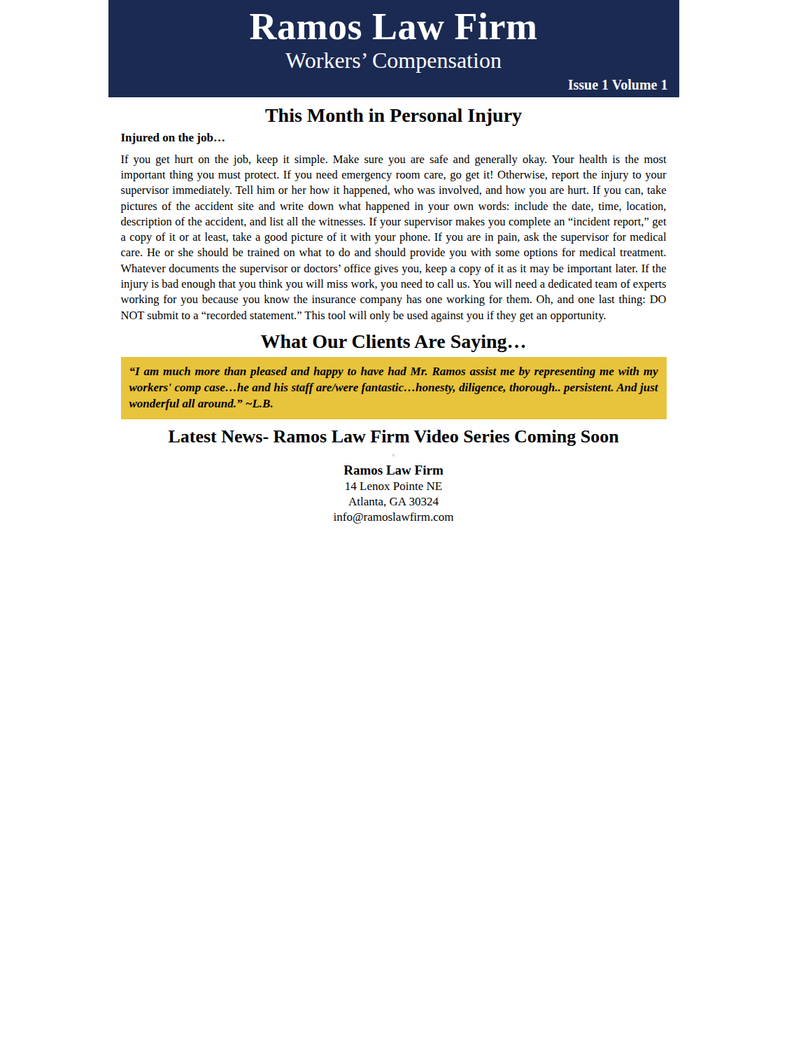Ramos Law Firm
Workers’ Compensation
Issue 1 Volume 1
This Month in Personal Injury
Injured on the job…
If you get hurt on the job, keep it simple. Make sure you are safe and generally okay. Your health is the most important thing you must protect. If you need emergency room care, go get it! Otherwise, report the injury to your supervisor immediately. Tell him or her how it happened, who was involved, and how you are hurt. If you can, take pictures of the accident site and write down what happened in your own words: include the date, time, location, description of the accident, and list all the witnesses. If your supervisor makes you complete an “incident report,” get a copy of it or at least, take a good picture of it with your phone. If you are in pain, ask the supervisor for medical care. He or she should be trained on what to do and should provide you with some options for medical treatment. Whatever documents the supervisor or doctors’ office gives you, keep a copy of it as it may be important later. If the injury is bad enough that you think you will miss work, you need to call us. You will need a dedicated team of experts working for you because you know the insurance company has one working for them. Oh, and one last thing: DO NOT submit to a “recorded statement.” This tool will only be used against you if they get an opportunity.
What Our Clients Are Saying…
“I am much more than pleased and happy to have had Mr. Ramos assist me by representing me with my workers' comp case…he and his staff are/were fantastic…honesty, diligence, thorough.. persistent. And just wonderful all around.” ~L.B.
Latest News- Ramos Law Firm Video Series Coming Soon
Ramos Law Firm
14 Lenox Pointe NE
Atlanta, GA 30324
info@ramoslawfirm.com